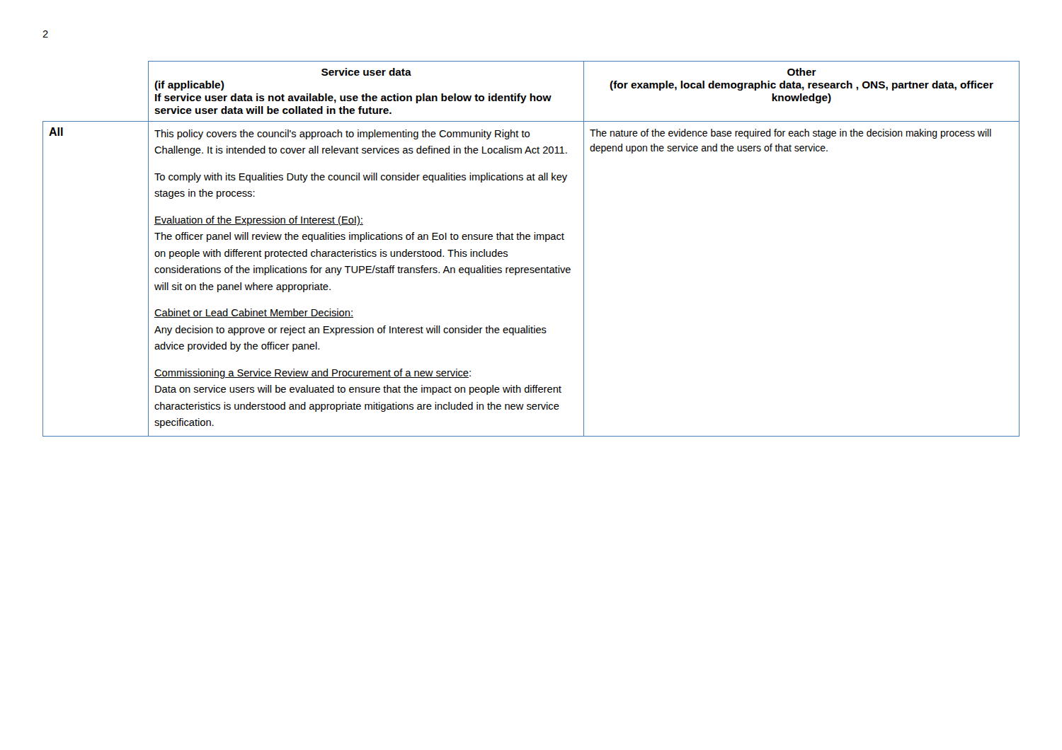2
| | Service user data (if applicable) If service user data is not available, use the action plan below to identify how service user data will be collated in the future. | Other (for example, local demographic data, research , ONS, partner data, officer knowledge) |
| --- | --- | --- |
| All | This policy covers the council's approach to implementing the Community Right to Challenge. It is intended to cover all relevant services as defined in the Localism Act 2011. To comply with its Equalities Duty the council will consider equalities implications at all key stages in the process: Evaluation of the Expression of Interest (EoI): The officer panel will review the equalities implications of an EoI to ensure that the impact on people with different protected characteristics is understood. This includes considerations of the implications for any TUPE/staff transfers. An equalities representative will sit on the panel where appropriate. Cabinet or Lead Cabinet Member Decision: Any decision to approve or reject an Expression of Interest will consider the equalities advice provided by the officer panel. Commissioning a Service Review and Procurement of a new service : Data on service users will be evaluated to ensure that the impact on people with different characteristics is understood and appropriate mitigations are included in the new service specification. | The nature of the evidence base required for each stage in the decision making process will depend upon the service and the users of that service. |